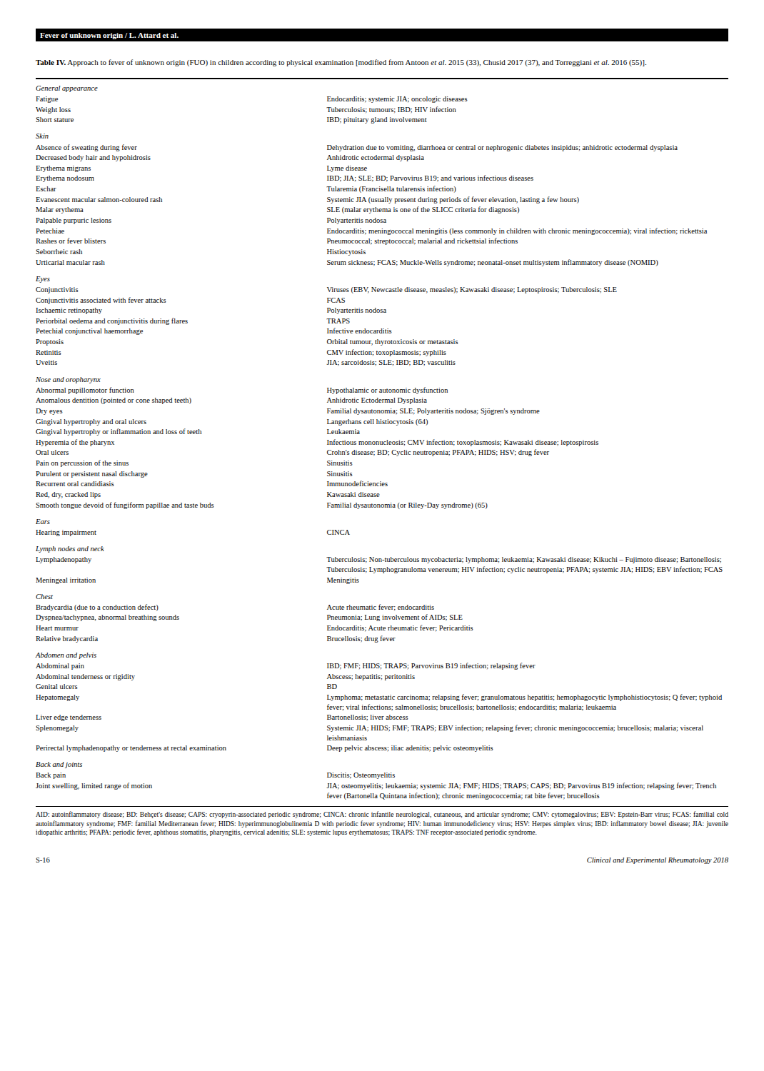Fever of unknown origin / L. Attard et al.
Table IV. Approach to fever of unknown origin (FUO) in children according to physical examination [modified from Antoon et al. 2015 (33), Chusid 2017 (37), and Torreggiani et al. 2016 (55)].
| General appearance |
| Fatigue | Endocarditis; systemic JIA; oncologic diseases |
| Weight loss | Tuberculosis; tumours; IBD; HIV infection |
| Short stature | IBD; pituitary gland involvement |
| Skin |
| Absence of sweating during fever | Dehydration due to vomiting, diarrhoea or central or nephrogenic diabetes insipidus; anhidrotic ectodermal dysplasia |
| Decreased body hair and hypohidrosis | Anhidrotic ectodermal dysplasia |
| Erythema migrans | Lyme disease |
| Erythema nodosum | IBD; JIA; SLE; BD; Parvovirus B19; and various infectious diseases |
| Eschar | Tularemia (Francisella tularensis infection) |
| Evanescent macular salmon-coloured rash | Systemic JIA (usually present during periods of fever elevation, lasting a few hours) |
| Malar erythema | SLE (malar erythema is one of the SLICC criteria for diagnosis) |
| Palpable purpuric lesions | Polyarteritis nodosa |
| Petechiae | Endocarditis; meningococcal meningitis (less commonly in children with chronic meningococcemia); viral infection; rickettsia |
| Rashes or fever blisters | Pneumococcal; streptococcal; malarial and rickettsial infections |
| Seborrheic rash | Histiocytosis |
| Urticarial macular rash | Serum sickness; FCAS; Muckle-Wells syndrome; neonatal-onset multisystem inflammatory disease (NOMID) |
| Eyes |
| Conjunctivitis | Viruses (EBV, Newcastle disease, measles); Kawasaki disease; Leptospirosis; Tuberculosis; SLE |
| Conjunctivitis associated with fever attacks | FCAS |
| Ischaemic retinopathy | Polyarteritis nodosa |
| Periorbital oedema and conjunctivitis during flares | TRAPS |
| Petechial conjunctival haemorrhage | Infective endocarditis |
| Proptosis | Orbital tumour, thyrotoxicosis or metastasis |
| Retinitis | CMV infection; toxoplasmosis; syphilis |
| Uveitis | JIA; sarcoidosis; SLE; IBD; BD; vasculitis |
| Nose and oropharynx |
| Abnormal pupillomotor function | Hypothalamic or autonomic dysfunction |
| Anomalous dentition (pointed or cone shaped teeth) | Anhidrotic Ectodermal Dysplasia |
| Dry eyes | Familial dysautonomia; SLE; Polyarteritis nodosa; Sjögren's syndrome |
| Gingival hypertrophy and oral ulcers | Langerhans cell histiocytosis (64) |
| Gingival hypertrophy or inflammation and loss of teeth | Leukaemia |
| Hyperemia of the pharynx | Infectious mononucleosis; CMV infection; toxoplasmosis; Kawasaki disease; leptospirosis |
| Oral ulcers | Crohn's disease; BD; Cyclic neutropenia; PFAPA; HIDS; HSV; drug fever |
| Pain on percussion of the sinus | Sinusitis |
| Purulent or persistent nasal discharge | Sinusitis |
| Recurrent oral candidiasis | Immunodeficiencies |
| Red, dry, cracked lips | Kawasaki disease |
| Smooth tongue devoid of fungiform papillae and taste buds | Familial dysautonomia (or Riley-Day syndrome) (65) |
| Ears |
| Hearing impairment | CINCA |
| Lymph nodes and neck |
| Lymphadenopathy | Tuberculosis; Non-tuberculous mycobacteria; lymphoma; leukaemia; Kawasaki disease; Kikuchi – Fujimoto disease; Bartonellosis; Tuberculosis; Lymphogranuloma venereum; HIV infection; cyclic neutropenia; PFAPA; systemic JIA; HIDS; EBV infection; FCAS |
| Meningeal irritation | Meningitis |
| Chest |
| Bradycardia (due to a conduction defect) | Acute rheumatic fever; endocarditis |
| Dyspnea/tachypnea, abnormal breathing sounds | Pneumonia; Lung involvement of AIDs; SLE |
| Heart murmur | Endocarditis; Acute rheumatic fever; Pericarditis |
| Relative bradycardia | Brucellosis; drug fever |
| Abdomen and pelvis |
| Abdominal pain | IBD; FMF; HIDS; TRAPS; Parvovirus B19 infection; relapsing fever |
| Abdominal tenderness or rigidity | Abscess; hepatitis; peritonitis |
| Genital ulcers | BD |
| Hepatomegaly | Lymphoma; metastatic carcinoma; relapsing fever; granulomatous hepatitis; hemophagocytic lymphohistiocytosis; Q fever; typhoid fever; viral infections; salmonellosis; brucellosis; bartonellosis; endocarditis; malaria; leukaemia |
| Liver edge tenderness | Bartonellosis; liver abscess |
| Splenomegaly | Systemic JIA; HIDS; FMF; TRAPS; EBV infection; relapsing fever; chronic meningococcemia; brucellosis; malaria; visceral leishmaniasis |
| Perirectal lymphadenopathy or tenderness at rectal examination | Deep pelvic abscess; iliac adenitis; pelvic osteomyelitis |
| Back and joints |
| Back pain | Discitis; Osteomyelitis |
| Joint swelling, limited range of motion | JIA; osteomyelitis; leukaemia; systemic JIA; FMF; HIDS; TRAPS; CAPS; BD; Parvovirus B19 infection; relapsing fever; Trench fever (Bartonella Quintana infection); chronic meningococcemia; rat bite fever; brucellosis |
AID: autoinflammatory disease; BD: Behçet's disease; CAPS: cryopyrin-associated periodic syndrome; CINCA: chronic infantile neurological, cutaneous, and articular syndrome; CMV: cytomegalovirus; EBV: Epstein-Barr virus; FCAS: familial cold autoinflammatory syndrome; FMF: familial Mediterranean fever; HIDS: hyperimmunoglobulinemia D with periodic fever syndrome; HIV: human immunodeficiency virus; HSV: Herpes simplex virus; IBD: inflammatory bowel disease; JIA: juvenile idiopathic arthritis; PFAPA: periodic fever, aphthous stomatitis, pharyngitis, cervical adenitis; SLE: systemic lupus erythematosus; TRAPS: TNF receptor-associated periodic syndrome.
S-16
Clinical and Experimental Rheumatology 2018